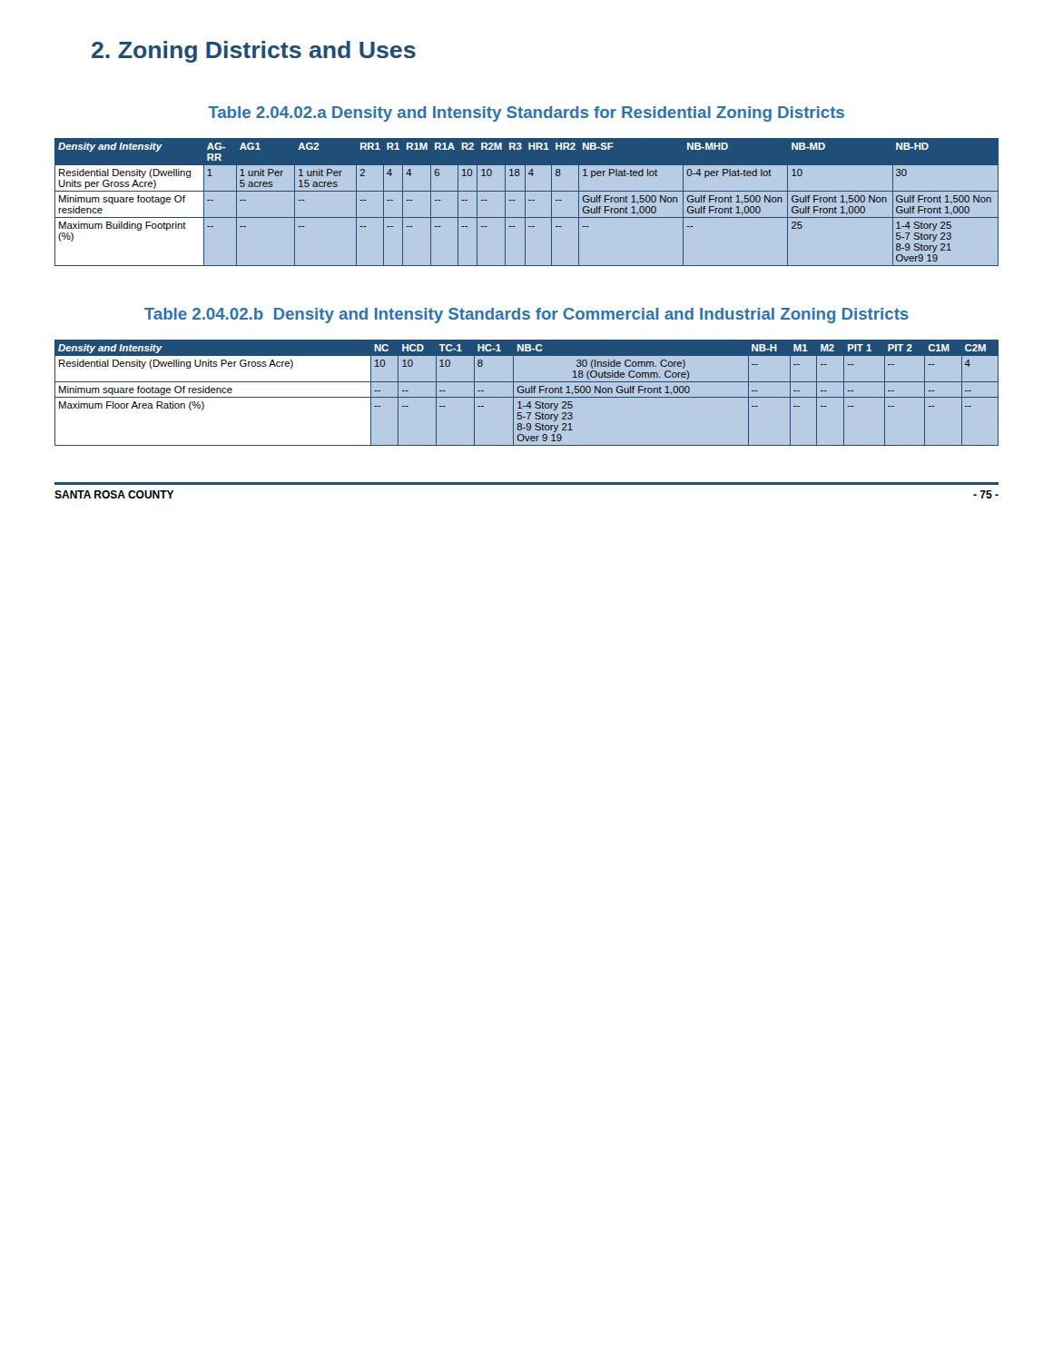2. Zoning Districts and Uses
Table 2.04.02.a Density and Intensity Standards for Residential Zoning Districts
| Density and Intensity | AG-RR | AG1 | AG2 | RR1 | R1 | R1M | R1A | R2 | R2M | R3 | HR1 | HR2 | NB-SF | NB-MHD | NB-MD | NB-HD |
| --- | --- | --- | --- | --- | --- | --- | --- | --- | --- | --- | --- | --- | --- | --- | --- | --- |
| Residential Density (Dwelling Units per Gross Acre) | 1 | 1 unit Per 5 acres | 1 unit Per 15 acres | 2 | 4 | 4 | 6 | 10 | 10 | 18 | 4 | 8 | 1 per Plat-ted lot | 0-4 per Plat-ted lot | 10 | 30 |
| Minimum square footage Of residence | -- | -- | -- | -- | -- | -- | -- | -- | -- | -- | -- | -- | Gulf Front 1,500 Non Gulf Front 1,000 | Gulf Front 1,500 Non Gulf Front 1,000 | Gulf Front 1,500 Non Gulf Front 1,000 | Gulf Front 1,500 Non Gulf Front 1,000 |
| Maximum Building Footprint (%) | -- | -- | -- | -- | -- | -- | -- | -- | -- | -- | -- | -- | -- | -- | 25 | 1-4 Story 25 5-7 Story 23 8-9 Story 21 Over9 19 |
Table 2.04.02.b Density and Intensity Standards for Commercial and Industrial Zoning Districts
| Density and Intensity | NC | HCD | TC-1 | HC-1 | NB-C | NB-H | M1 | M2 | PIT 1 | PIT 2 | C1M | C2M |
| --- | --- | --- | --- | --- | --- | --- | --- | --- | --- | --- | --- | --- |
| Residential Density (Dwelling Units Per Gross Acre) | 10 | 10 | 10 | 8 | 30 (Inside Comm. Core) 18 (Outside Comm. Core) | -- | -- | -- | -- | -- | -- | 4 |
| Minimum square footage Of residence | -- | -- | -- | -- | Gulf Front 1,500 Non Gulf Front 1,000 | -- | -- | -- | -- | -- | -- | -- |
| Maximum Floor Area Ration (%) | -- | -- | -- | -- | 1-4 Story 25 5-7 Story 23 8-9 Story 21 Over 9 19 | -- | -- | -- | -- | -- | -- | -- |
SANTA ROSA COUNTY - 75 -